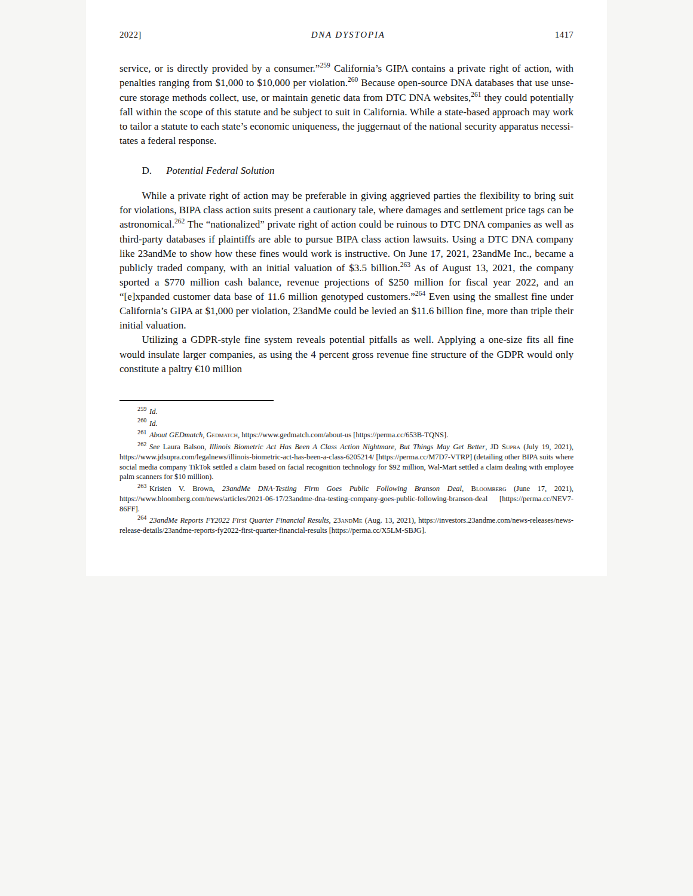2022] DNA Dystopia 1417
service, or is directly provided by a consumer.”259 California’s GIPA contains a private right of action, with penalties ranging from $1,000 to $10,000 per violation.260 Because open-source DNA databases that use unsecure storage methods collect, use, or maintain genetic data from DTC DNA websites,261 they could potentially fall within the scope of this statute and be subject to suit in California. While a state-based approach may work to tailor a statute to each state’s economic uniqueness, the juggernaut of the national security apparatus necessitates a federal response.
D. Potential Federal Solution
While a private right of action may be preferable in giving aggrieved parties the flexibility to bring suit for violations, BIPA class action suits present a cautionary tale, where damages and settlement price tags can be astronomical.262 The “nationalized” private right of action could be ruinous to DTC DNA companies as well as third-party databases if plaintiffs are able to pursue BIPA class action lawsuits. Using a DTC DNA company like 23andMe to show how these fines would work is instructive. On June 17, 2021, 23andMe Inc., became a publicly traded company, with an initial valuation of $3.5 billion.263 As of August 13, 2021, the company sported a $770 million cash balance, revenue projections of $250 million for fiscal year 2022, and an “[e]xpanded customer data base of 11.6 million genotyped customers.”264 Even using the smallest fine under California’s GIPA at $1,000 per violation, 23andMe could be levied an $11.6 billion fine, more than triple their initial valuation.
Utilizing a GDPR-style fine system reveals potential pitfalls as well. Applying a one-size fits all fine would insulate larger companies, as using the 4 percent gross revenue fine structure of the GDPR would only constitute a paltry €10 million
259 Id.
260 Id.
261 About GEDmatch, Gedmatch, https://www.gedmatch.com/about-us [https://perma.cc/653B-TQNS].
262 See Laura Balson, Illinois Biometric Act Has Been A Class Action Nightmare, But Things May Get Better, JD Supra (July 19, 2021), https://www.jdsupra.com/legalnews/illinois-biometric-act-has-been-a-class-6205214/ [https://perma.cc/M7D7-VTRP] (detailing other BIPA suits where social media company TikTok settled a claim based on facial recognition technology for $92 million, Wal-Mart settled a claim dealing with employee palm scanners for $10 million).
263 Kristen V. Brown, 23andMe DNA-Testing Firm Goes Public Following Branson Deal, Bloomberg (June 17, 2021), https://www.bloomberg.com/news/articles/2021-06-17/23andme-dna-testing-company-goes-public-following-branson-deal [https://perma.cc/NEV7-86FF].
26423andMe Reports FY2022 First Quarter Financial Results, 23andMe (Aug. 13, 2021), https://investors.23andme.com/news-releases/news-release-details/23andme-reports-fy2022-first-quarter-financial-results [https://perma.cc/X5LM-SBJG].